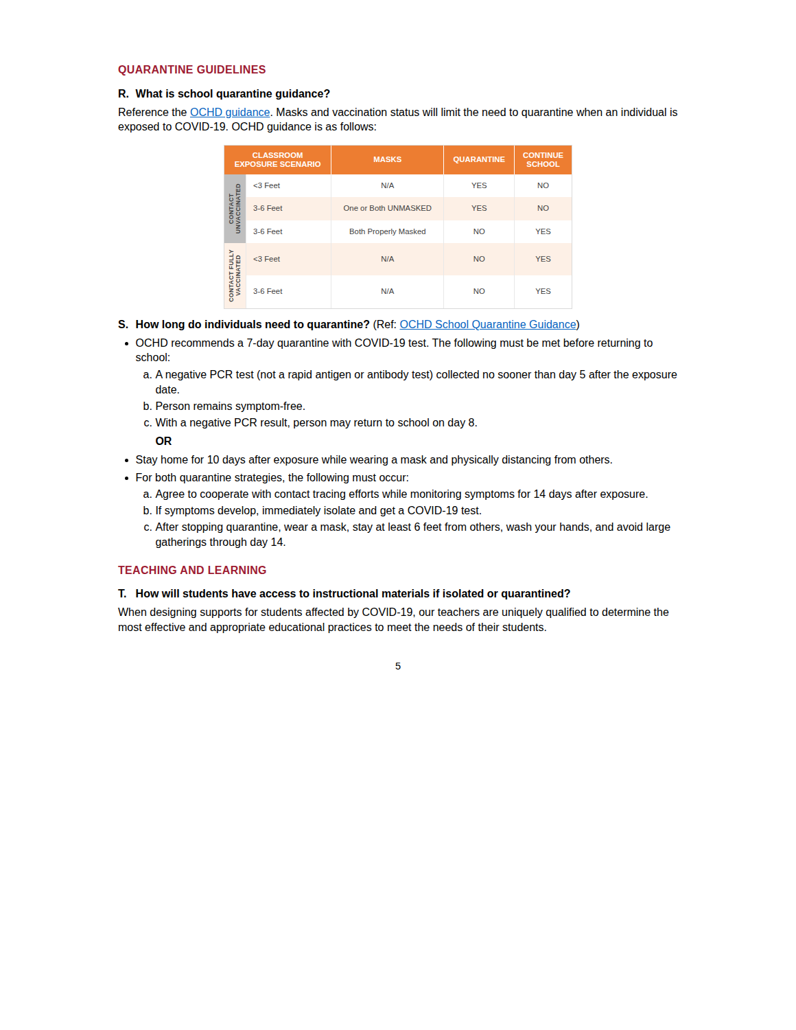QUARANTINE GUIDELINES
R. What is school quarantine guidance?
Reference the OCHD guidance. Masks and vaccination status will limit the need to quarantine when an individual is exposed to COVID-19. OCHD guidance is as follows:
| CLASSROOM EXPOSURE SCENARIO | MASKS | QUARANTINE | CONTINUE SCHOOL |
| --- | --- | --- | --- |
| CONTACT UNVACCINATED | <3 Feet | N/A | YES | NO |
| 3-6 Feet | One or Both UNMASKED | YES | NO |
| 3-6 Feet | Both Properly Masked | NO | YES |
| CONTACT FULLY VACCINATED | <3 Feet | N/A | NO | YES |
| 3-6 Feet | N/A | NO | YES |
S. How long do individuals need to quarantine? (Ref: OCHD School Quarantine Guidance)
OCHD recommends a 7-day quarantine with COVID-19 test. The following must be met before returning to school:
A negative PCR test (not a rapid antigen or antibody test) collected no sooner than day 5 after the exposure date.
Person remains symptom-free.
With a negative PCR result, person may return to school on day 8.
OR
Stay home for 10 days after exposure while wearing a mask and physically distancing from others.
For both quarantine strategies, the following must occur:
Agree to cooperate with contact tracing efforts while monitoring symptoms for 14 days after exposure.
If symptoms develop, immediately isolate and get a COVID-19 test.
After stopping quarantine, wear a mask, stay at least 6 feet from others, wash your hands, and avoid large gatherings through day 14.
TEACHING AND LEARNING
T. How will students have access to instructional materials if isolated or quarantined?
When designing supports for students affected by COVID-19, our teachers are uniquely qualified to determine the most effective and appropriate educational practices to meet the needs of their students.
5